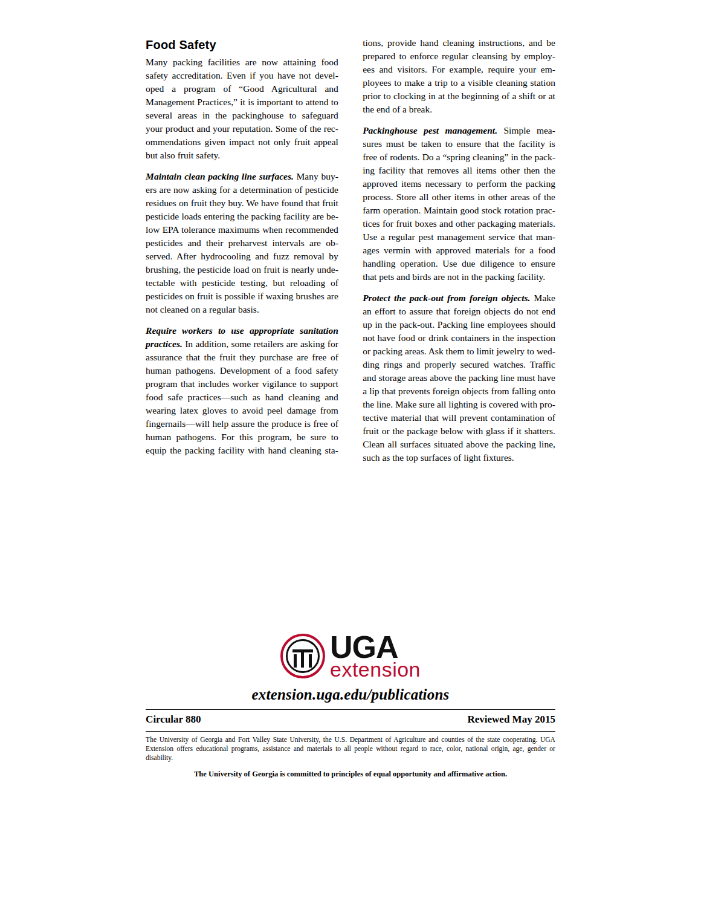Food Safety
Many packing facilities are now attaining food safety accreditation. Even if you have not developed a program of “Good Agricultural and Management Practices,” it is important to attend to several areas in the packinghouse to safeguard your product and your reputation. Some of the recommendations given impact not only fruit appeal but also fruit safety.
Maintain clean packing line surfaces. Many buyers are now asking for a determination of pesticide residues on fruit they buy. We have found that fruit pesticide loads entering the packing facility are below EPA tolerance maximums when recommended pesticides and their preharvest intervals are observed. After hydrocooling and fuzz removal by brushing, the pesticide load on fruit is nearly undetectable with pesticide testing, but reloading of pesticides on fruit is possible if waxing brushes are not cleaned on a regular basis.
Require workers to use appropriate sanitation practices. In addition, some retailers are asking for assurance that the fruit they purchase are free of human pathogens. Development of a food safety program that includes worker vigilance to support food safe practices—such as hand cleaning and wearing latex gloves to avoid peel damage from fingernails—will help assure the produce is free of human pathogens. For this program, be sure to equip the packing facility with hand cleaning stations, provide hand cleaning instructions, and be prepared to enforce regular cleansing by employees and visitors. For example, require your employees to make a trip to a visible cleaning station prior to clocking in at the beginning of a shift or at the end of a break.
Packinghouse pest management. Simple measures must be taken to ensure that the facility is free of rodents. Do a “spring cleaning” in the packing facility that removes all items other then the approved items necessary to perform the packing process. Store all other items in other areas of the farm operation. Maintain good stock rotation practices for fruit boxes and other packaging materials. Use a regular pest management service that manages vermin with approved materials for a food handling operation. Use due diligence to ensure that pets and birds are not in the packing facility.
Protect the pack-out from foreign objects. Make an effort to assure that foreign objects do not end up in the pack-out. Packing line employees should not have food or drink containers in the inspection or packing areas. Ask them to limit jewelry to wedding rings and properly secured watches. Traffic and storage areas above the packing line must have a lip that prevents foreign objects from falling onto the line. Make sure all lighting is covered with protective material that will prevent contamination of fruit or the package below with glass if it shatters. Clean all surfaces situated above the packing line, such as the top surfaces of light fixtures.
UGA
extension
extension.uga.edu/publications
Circular 880 Reviewed May 2015
The University of Georgia and Fort Valley State University, the U.S. Department of Agriculture and counties of the state cooperating. UGA Extension offers educational programs, assistance and materials to all people without regard to race, color, national origin, age, gender or disability.
The University of Georgia is committed to principles of equal opportunity and affirmative action.